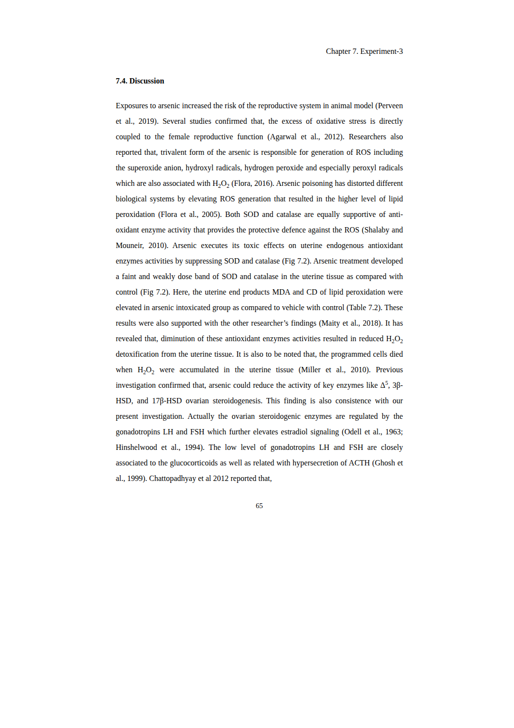Chapter 7. Experiment-3
7.4. Discussion
Exposures to arsenic increased the risk of the reproductive system in animal model (Perveen et al., 2019). Several studies confirmed that, the excess of oxidative stress is directly coupled to the female reproductive function (Agarwal et al., 2012). Researchers also reported that, trivalent form of the arsenic is responsible for generation of ROS including the superoxide anion, hydroxyl radicals, hydrogen peroxide and especially peroxyl radicals which are also associated with H2O2 (Flora, 2016). Arsenic poisoning has distorted different biological systems by elevating ROS generation that resulted in the higher level of lipid peroxidation (Flora et al., 2005). Both SOD and catalase are equally supportive of anti-oxidant enzyme activity that provides the protective defence against the ROS (Shalaby and Mouneir, 2010). Arsenic executes its toxic effects on uterine endogenous antioxidant enzymes activities by suppressing SOD and catalase (Fig 7.2). Arsenic treatment developed a faint and weakly dose band of SOD and catalase in the uterine tissue as compared with control (Fig 7.2). Here, the uterine end products MDA and CD of lipid peroxidation were elevated in arsenic intoxicated group as compared to vehicle with control (Table 7.2). These results were also supported with the other researcher’s findings (Maity et al., 2018). It has revealed that, diminution of these antioxidant enzymes activities resulted in reduced H2O2 detoxification from the uterine tissue. It is also to be noted that, the programmed cells died when H2O2 were accumulated in the uterine tissue (Miller et al., 2010). Previous investigation confirmed that, arsenic could reduce the activity of key enzymes like Δ5, 3β-HSD, and 17β-HSD ovarian steroidogenesis. This finding is also consistence with our present investigation. Actually the ovarian steroidogenic enzymes are regulated by the gonadotropins LH and FSH which further elevates estradiol signaling (Odell et al., 1963; Hinshelwood et al., 1994). The low level of gonadotropins LH and FSH are closely associated to the glucocorticoids as well as related with hypersecretion of ACTH (Ghosh et al., 1999). Chattopadhyay et al 2012 reported that,
65